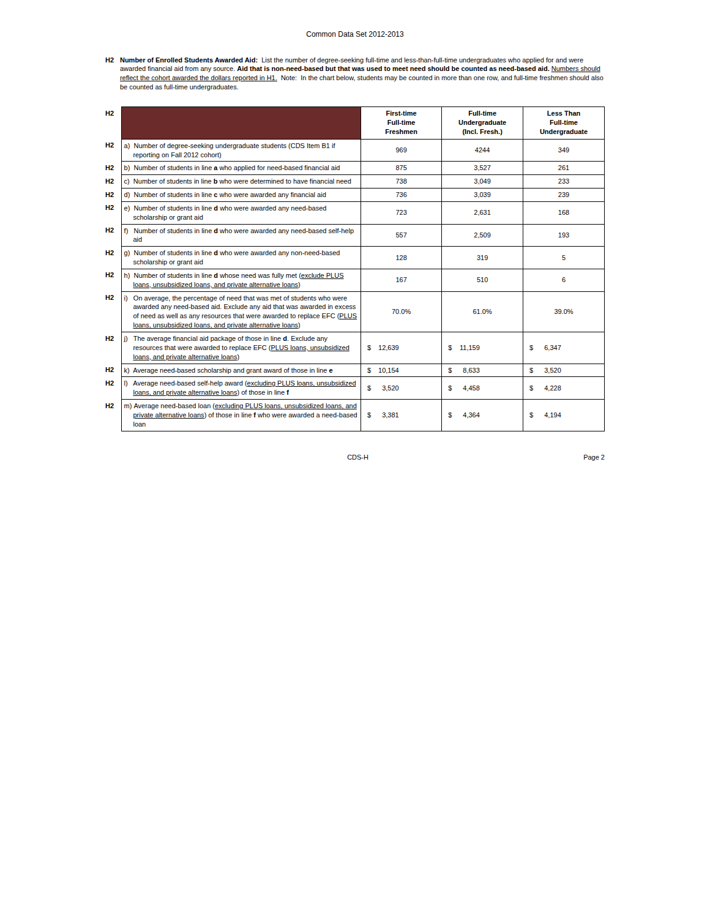Common Data Set 2012-2013
H2
Number of Enrolled Students Awarded Aid: List the number of degree-seeking full-time and less-than-full-time undergraduates who applied for and were awarded financial aid from any source. Aid that is non-need-based but that was used to meet need should be counted as need-based aid. Numbers should reflect the cohort awarded the dollars reported in H1. Note: In the chart below, students may be counted in more than one row, and full-time freshmen should also be counted as full-time undergraduates.
| H2 | | First-time Full-time Freshmen | Full-time Undergraduate (Incl. Fresh.) | Less Than Full-time Undergraduate |
| --- | --- | --- | --- | --- |
| H2 | a) Number of degree-seeking undergraduate students (CDS Item B1 if reporting on Fall 2012 cohort) | 969 | 4244 | 349 |
| H2 | b) Number of students in line a who applied for need-based financial aid | 875 | 3,527 | 261 |
| H2 | c) Number of students in line b who were determined to have financial need | 738 | 3,049 | 233 |
| H2 | d) Number of students in line c who were awarded any financial aid | 736 | 3,039 | 239 |
| H2 | e) Number of students in line d who were awarded any need-based scholarship or grant aid | 723 | 2,631 | 168 |
| H2 | f) Number of students in line d who were awarded any need-based self-help aid | 557 | 2,509 | 193 |
| H2 | g) Number of students in line d who were awarded any non-need-based scholarship or grant aid | 128 | 319 | 5 |
| H2 | h) Number of students in line d whose need was fully met ( exclude PLUS loans, unsubsidized loans, and private alternative loans ) | 167 | 510 | 6 |
| H2 | i) On average, the percentage of need that was met of students who were awarded any need-based aid. Exclude any aid that was awarded in excess of need as well as any resources that were awarded to replace EFC ( PLUS loans, unsubsidized loans, and private alternative loans ) | 70.0% | 61.0% | 39.0% |
| H2 | j) The average financial aid package of those in line d . Exclude any resources that were awarded to replace EFC ( PLUS loans, unsubsidized loans, and private alternative loans ) | $ 12,639 | $ 11,159 | $ 6,347 |
| H2 | k) Average need-based scholarship and grant award of those in line e | $ 10,154 | $ 8,633 | $ 3,520 |
| H2 | l) Average need-based self-help award ( excluding PLUS loans, unsubsidized loans, and private alternative loans ) of those in line f | $ 3,520 | $ 4,458 | $ 4,228 |
| H2 | m) Average need-based loan ( excluding PLUS loans, unsubsidized loans, and private alternative loans ) of those in line f who were awarded a need-based loan | $ 3,381 | $ 4,364 | $ 4,194 |
CDS-H
Page 2